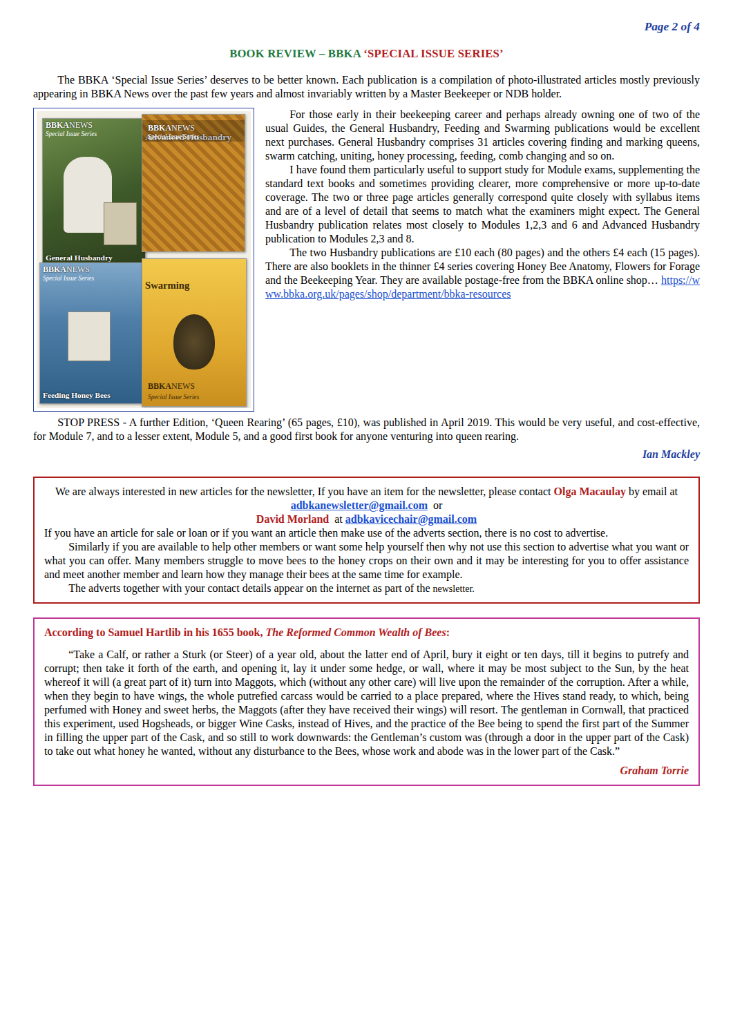Page 2 of 4
BOOK REVIEW – BBKA ‘SPECIAL ISSUE SERIES’
The BBKA ‘Special Issue Series’ deserves to be better known. Each publication is a compilation of photo-illustrated articles mostly previously appearing in BBKA News over the past few years and almost invariably written by a Master Beekeeper or NDB holder.
BBKANEWS
Special Issue Series
General Husbandry
Advanced Husbandry
BBKANEWS
Special Issue Series
BBKANEWS
Special Issue Series
Feeding Honey Bees
Swarming
BBKANEWS
Special Issue Series
For those early in their beekeeping career and perhaps already owning one of two of the usual Guides, the General Husbandry, Feeding and Swarming publications would be excellent next purchases. General Husbandry comprises 31 articles covering finding and marking queens, swarm catching, uniting, honey processing, feeding, comb changing and so on.
I have found them particularly useful to support study for Module exams, supplementing the standard text books and sometimes providing clearer, more comprehensive or more up-to-date coverage. The two or three page articles generally correspond quite closely with syllabus items and are of a level of detail that seems to match what the examiners might expect. The General Husbandry publication relates most closely to Modules 1,2,3 and 6 and Advanced Husbandry publication to Modules 2,3 and 8.
The two Husbandry publications are £10 each (80 pages) and the others £4 each (15 pages). There are also booklets in the thinner £4 series covering Honey Bee Anatomy, Flowers for Forage and the Beekeeping Year. They are available postage-free from the BBKA online shop… https://www.bbka.org.uk/pages/shop/department/bbka-resources
STOP PRESS - A further Edition, ‘Queen Rearing’ (65 pages, £10), was published in April 2019. This would be very useful, and cost-effective, for Module 7, and to a lesser extent, Module 5, and a good first book for anyone venturing into queen rearing.
Ian Mackley
We are always interested in new articles for the newsletter, If you have an item for the newsletter, please contact Olga Macaulay by email at adbkanewsletter@gmail.com or
David Morland at adbkavicechair@gmail.com
If you have an article for sale or loan or if you want an article then make use of the adverts section, there is no cost to advertise.
Similarly if you are available to help other members or want some help yourself then why not use this section to advertise what you want or what you can offer. Many members struggle to move bees to the honey crops on their own and it may be interesting for you to offer assistance and meet another member and learn how they manage their bees at the same time for example.
The adverts together with your contact details appear on the internet as part of the newsletter.
According to Samuel Hartlib in his 1655 book, The Reformed Common Wealth of Bees:
“Take a Calf, or rather a Sturk (or Steer) of a year old, about the latter end of April, bury it eight or ten days, till it begins to putrefy and corrupt; then take it forth of the earth, and opening it, lay it under some hedge, or wall, where it may be most subject to the Sun, by the heat whereof it will (a great part of it) turn into Maggots, which (without any other care) will live upon the remainder of the corruption. After a while, when they begin to have wings, the whole putrefied carcass would be carried to a place prepared, where the Hives stand ready, to which, being perfumed with Honey and sweet herbs, the Maggots (after they have received their wings) will resort. The gentleman in Cornwall, that practiced this experiment, used Hogsheads, or bigger Wine Casks, instead of Hives, and the practice of the Bee being to spend the first part of the Summer in filling the upper part of the Cask, and so still to work downwards: the Gentleman’s custom was (through a door in the upper part of the Cask) to take out what honey he wanted, without any disturbance to the Bees, whose work and abode was in the lower part of the Cask.”
Graham Torrie